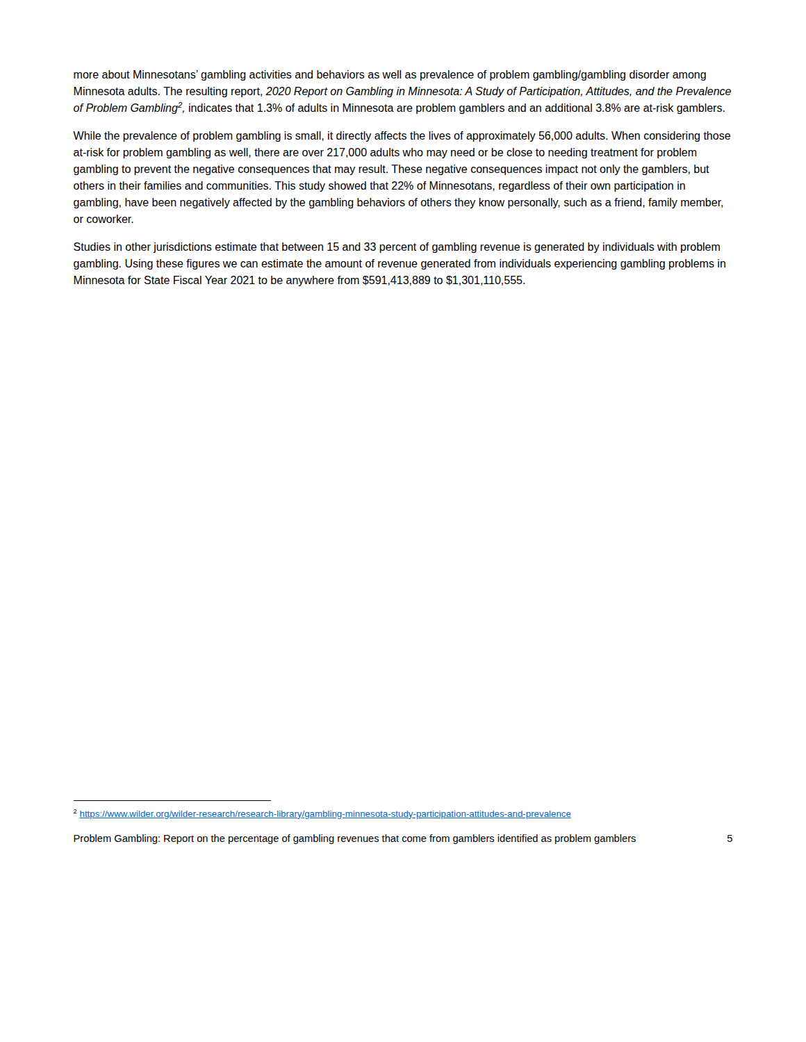more about Minnesotans’ gambling activities and behaviors as well as prevalence of problem gambling/gambling disorder among Minnesota adults. The resulting report, 2020 Report on Gambling in Minnesota: A Study of Participation, Attitudes, and the Prevalence of Problem Gambling2, indicates that 1.3% of adults in Minnesota are problem gamblers and an additional 3.8% are at-risk gamblers.
While the prevalence of problem gambling is small, it directly affects the lives of approximately 56,000 adults. When considering those at-risk for problem gambling as well, there are over 217,000 adults who may need or be close to needing treatment for problem gambling to prevent the negative consequences that may result. These negative consequences impact not only the gamblers, but others in their families and communities. This study showed that 22% of Minnesotans, regardless of their own participation in gambling, have been negatively affected by the gambling behaviors of others they know personally, such as a friend, family member, or coworker.
Studies in other jurisdictions estimate that between 15 and 33 percent of gambling revenue is generated by individuals with problem gambling. Using these figures we can estimate the amount of revenue generated from individuals experiencing gambling problems in Minnesota for State Fiscal Year 2021 to be anywhere from $591,413,889 to $1,301,110,555.
2 https://www.wilder.org/wilder-research/research-library/gambling-minnesota-study-participation-attitudes-and-prevalence
5 Problem Gambling: Report on the percentage of gambling revenues that come from gamblers identified as problem gamblers